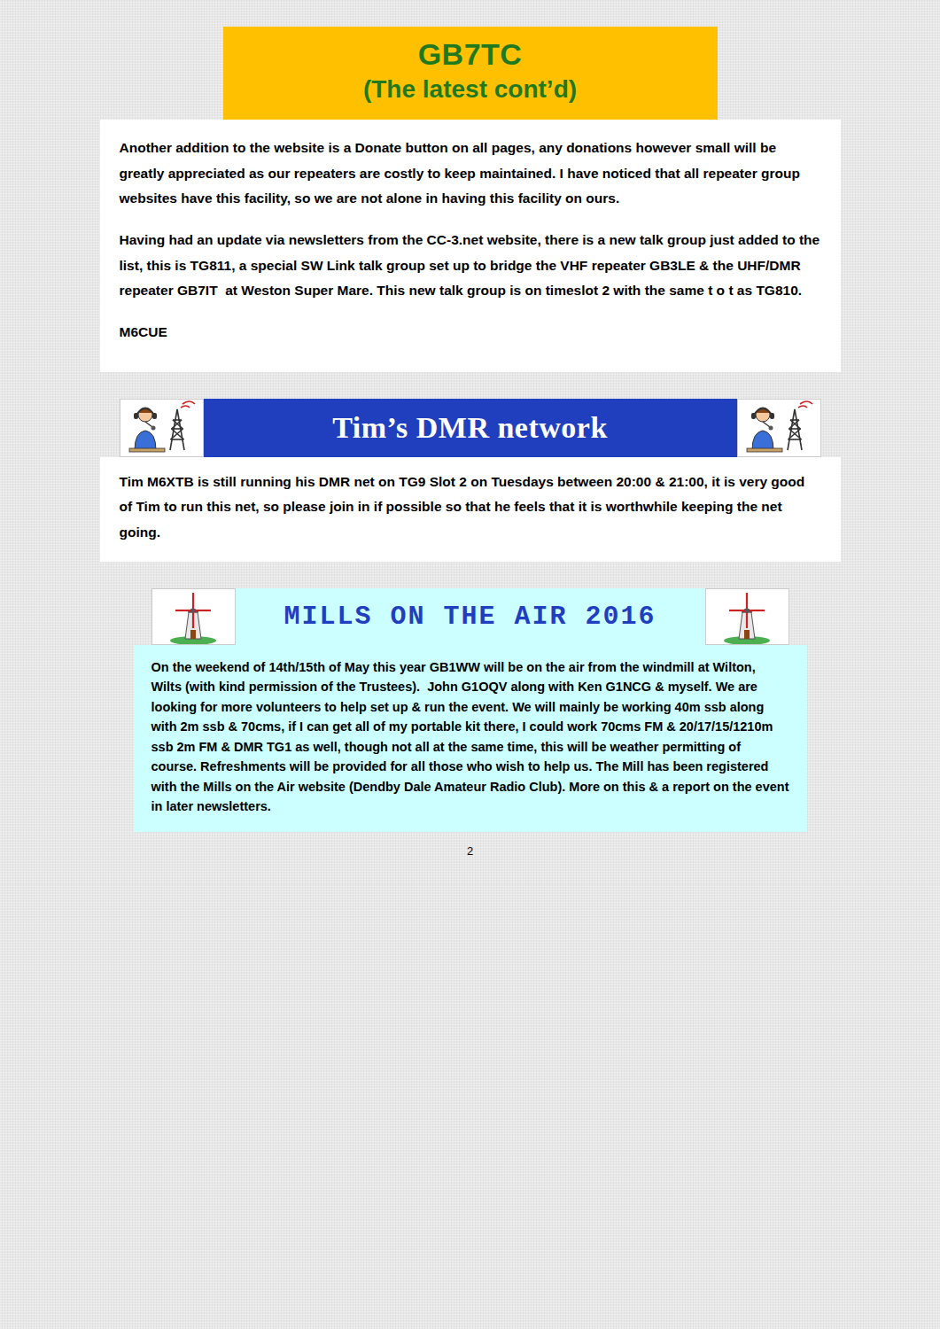GB7TC
(The latest cont’d)
Another addition to the website is a Donate button on all pages, any donations however small will be greatly appreciated as our repeaters are costly to keep maintained. I have noticed that all repeater group websites have this facility, so we are not alone in having this facility on ours.
Having had an update via newsletters from the CC-3.net website, there is a new talk group just added to the list, this is TG811, a special SW Link talk group set up to bridge the VHF repeater GB3LE & the UHF/DMR repeater GB7IT at Weston Super Mare. This new talk group is on timeslot 2 with the same t o t as TG810.
M6CUE
Tim’s DMR network
Tim M6XTB is still running his DMR net on TG9 Slot 2 on Tuesdays between 20:00 & 21:00, it is very good of Tim to run this net, so please join in if possible so that he feels that it is worthwhile keeping the net going.
MILLS ON THE AIR 2016
On the weekend of 14th/15th of May this year GB1WW will be on the air from the windmill at Wilton, Wilts (with kind permission of the Trustees). John G1OQV along with Ken G1NCG & myself. We are looking for more volunteers to help set up & run the event. We will mainly be working 40m ssb along with 2m ssb & 70cms, if I can get all of my portable kit there, I could work 70cms FM & 20/17/15/1210m ssb 2m FM & DMR TG1 as well, though not all at the same time, this will be weather permitting of course. Refreshments will be provided for all those who wish to help us. The Mill has been registered with the Mills on the Air website (Dendby Dale Amateur Radio Club). More on this & a report on the event in later newsletters.
2